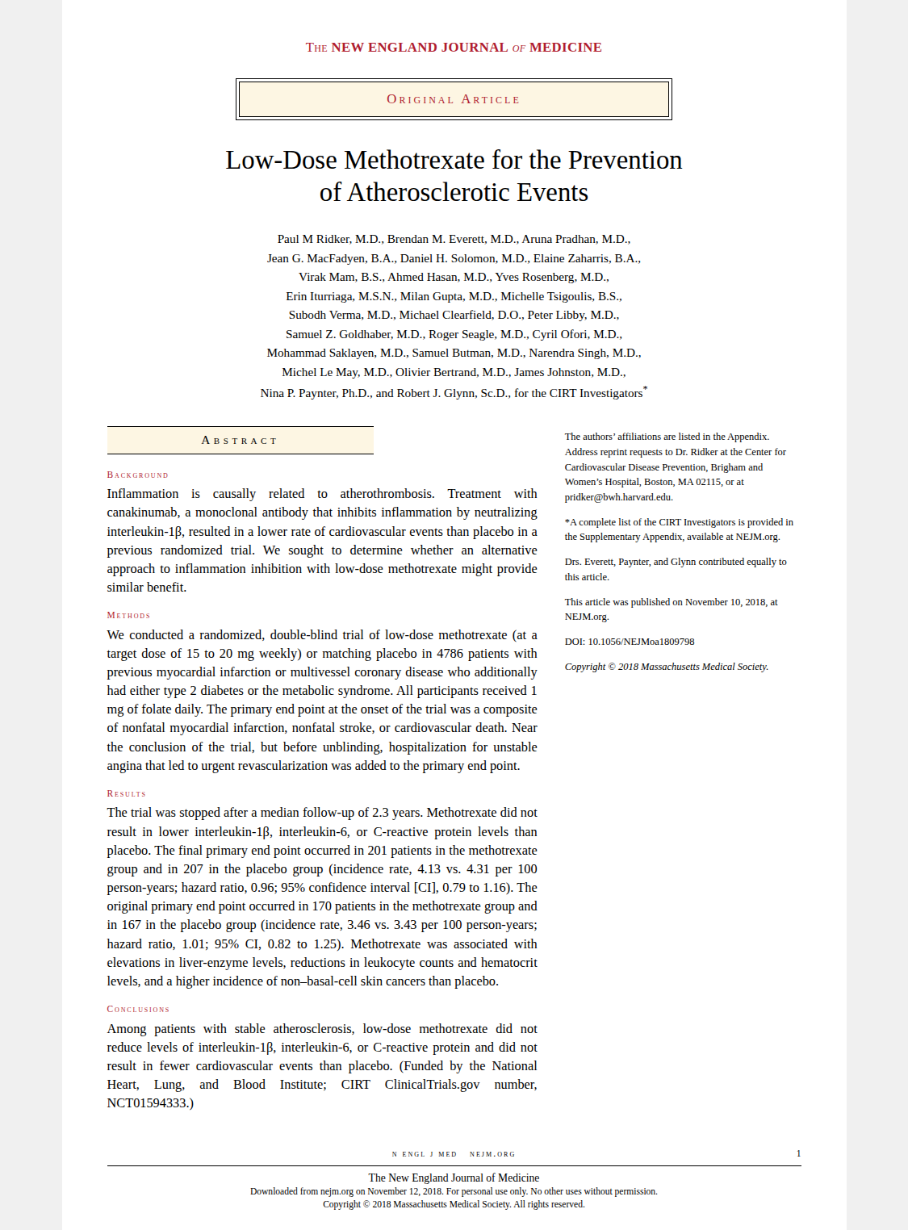The NEW ENGLAND JOURNAL of MEDICINE
Original Article
Low-Dose Methotrexate for the Prevention
of Atherosclerotic Events
Paul M Ridker, M.D., Brendan M. Everett, M.D., Aruna Pradhan, M.D.,
Jean G. MacFadyen, B.A., Daniel H. Solomon, M.D., Elaine Zaharris, B.A.,
Virak Mam, B.S., Ahmed Hasan, M.D., Yves Rosenberg, M.D.,
Erin Iturriaga, M.S.N., Milan Gupta, M.D., Michelle Tsigoulis, B.S.,
Subodh Verma, M.D., Michael Clearfield, D.O., Peter Libby, M.D.,
Samuel Z. Goldhaber, M.D., Roger Seagle, M.D., Cyril Ofori, M.D.,
Mohammad Saklayen, M.D., Samuel Butman, M.D., Narendra Singh, M.D.,
Michel Le May, M.D., Olivier Bertrand, M.D., James Johnston, M.D.,
Nina P. Paynter, Ph.D., and Robert J. Glynn, Sc.D., for the CIRT Investigators*
Abstract
Background
Inflammation is causally related to atherothrombosis. Treatment with canakinumab, a monoclonal antibody that inhibits inflammation by neutralizing interleukin-1β, resulted in a lower rate of cardiovascular events than placebo in a previous randomized trial. We sought to determine whether an alternative approach to inflammation inhibition with low-dose methotrexate might provide similar benefit.
Methods
We conducted a randomized, double-blind trial of low-dose methotrexate (at a target dose of 15 to 20 mg weekly) or matching placebo in 4786 patients with previous myocardial infarction or multivessel coronary disease who additionally had either type 2 diabetes or the metabolic syndrome. All participants received 1 mg of folate daily. The primary end point at the onset of the trial was a composite of nonfatal myocardial infarction, nonfatal stroke, or cardiovascular death. Near the conclusion of the trial, but before unblinding, hospitalization for unstable angina that led to urgent revascularization was added to the primary end point.
Results
The trial was stopped after a median follow-up of 2.3 years. Methotrexate did not result in lower interleukin-1β, interleukin-6, or C-reactive protein levels than placebo. The final primary end point occurred in 201 patients in the methotrexate group and in 207 in the placebo group (incidence rate, 4.13 vs. 4.31 per 100 person-years; hazard ratio, 0.96; 95% confidence interval [CI], 0.79 to 1.16). The original primary end point occurred in 170 patients in the methotrexate group and in 167 in the placebo group (incidence rate, 3.46 vs. 3.43 per 100 person-years; hazard ratio, 1.01; 95% CI, 0.82 to 1.25). Methotrexate was associated with elevations in liver-enzyme levels, reductions in leukocyte counts and hematocrit levels, and a higher incidence of non–basal-cell skin cancers than placebo.
Conclusions
Among patients with stable atherosclerosis, low-dose methotrexate did not reduce levels of interleukin-1β, interleukin-6, or C-reactive protein and did not result in fewer cardiovascular events than placebo. (Funded by the National Heart, Lung, and Blood Institute; CIRT ClinicalTrials.gov number, NCT01594333.)
The authors’ affiliations are listed in the Appendix. Address reprint requests to Dr. Ridker at the Center for Cardiovascular Disease Prevention, Brigham and Women’s Hospital, Boston, MA 02115, or at pridker@bwh.harvard.edu.
*A complete list of the CIRT Investigators is provided in the Supplementary Appendix, available at NEJM.org.
Drs. Everett, Paynter, and Glynn contributed equally to this article.
This article was published on November 10, 2018, at NEJM.org.
DOI: 10.1056/NEJMoa1809798
Copyright © 2018 Massachusetts Medical Society.
n engl j med nejm.org 1
The New England Journal of Medicine
Downloaded from nejm.org on November 12, 2018. For personal use only. No other uses without permission.
Copyright © 2018 Massachusetts Medical Society. All rights reserved.